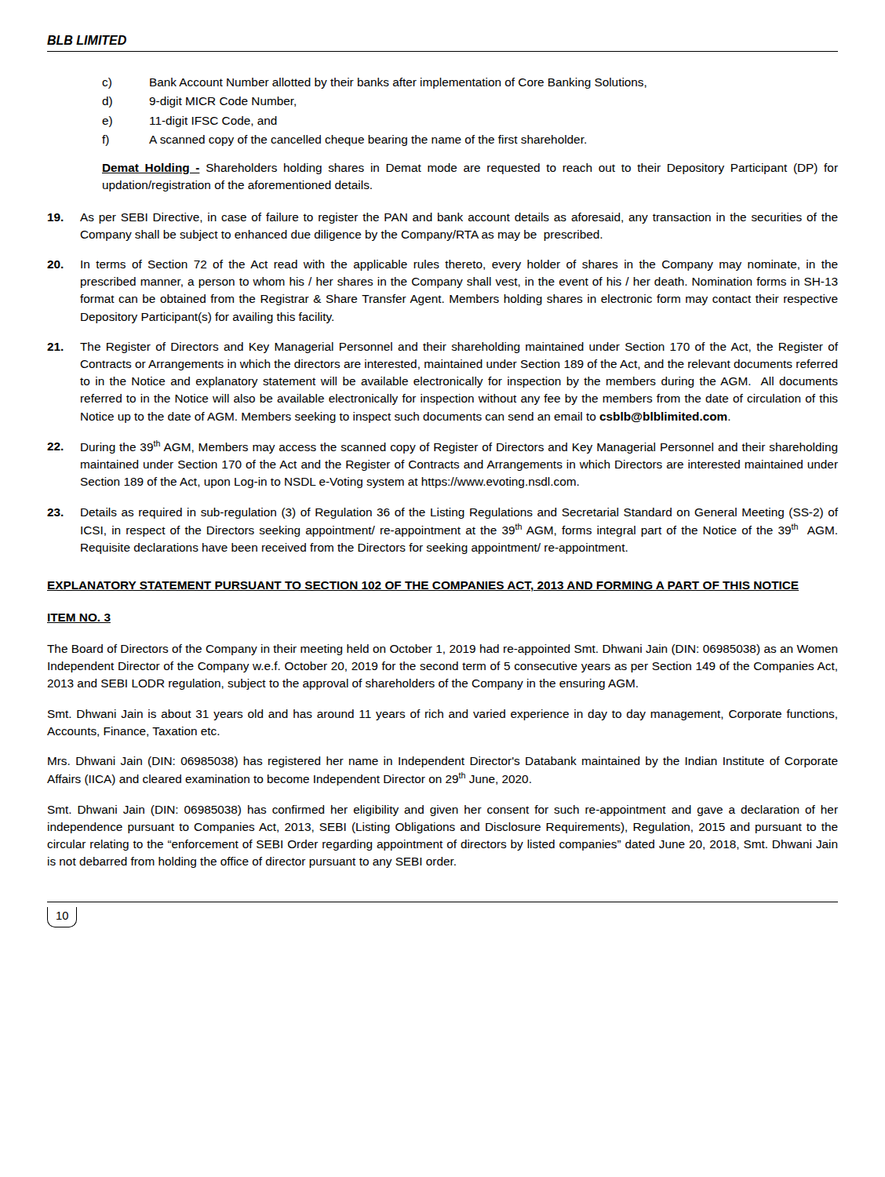BLB LIMITED
c) Bank Account Number allotted by their banks after implementation of Core Banking Solutions,
d) 9-digit MICR Code Number,
e) 11-digit IFSC Code, and
f) A scanned copy of the cancelled cheque bearing the name of the first shareholder.
Demat Holding - Shareholders holding shares in Demat mode are requested to reach out to their Depository Participant (DP) for updation/registration of the aforementioned details.
19.
As per SEBI Directive, in case of failure to register the PAN and bank account details as aforesaid, any transaction in the securities of the Company shall be subject to enhanced due diligence by the Company/RTA as may be prescribed.
20.
In terms of Section 72 of the Act read with the applicable rules thereto, every holder of shares in the Company may nominate, in the prescribed manner, a person to whom his / her shares in the Company shall vest, in the event of his / her death. Nomination forms in SH-13 format can be obtained from the Registrar & Share Transfer Agent. Members holding shares in electronic form may contact their respective Depository Participant(s) for availing this facility.
21.
The Register of Directors and Key Managerial Personnel and their shareholding maintained under Section 170 of the Act, the Register of Contracts or Arrangements in which the directors are interested, maintained under Section 189 of the Act, and the relevant documents referred to in the Notice and explanatory statement will be available electronically for inspection by the members during the AGM. All documents referred to in the Notice will also be available electronically for inspection without any fee by the members from the date of circulation of this Notice up to the date of AGM. Members seeking to inspect such documents can send an email to csblb@blblimited.com.
22.
During the 39th AGM, Members may access the scanned copy of Register of Directors and Key Managerial Personnel and their shareholding maintained under Section 170 of the Act and the Register of Contracts and Arrangements in which Directors are interested maintained under Section 189 of the Act, upon Log-in to NSDL e-Voting system at https://www.evoting.nsdl.com.
23.
Details as required in sub-regulation (3) of Regulation 36 of the Listing Regulations and Secretarial Standard on General Meeting (SS-2) of ICSI, in respect of the Directors seeking appointment/ re-appointment at the 39th AGM, forms integral part of the Notice of the 39th AGM. Requisite declarations have been received from the Directors for seeking appointment/ re-appointment.
EXPLANATORY STATEMENT PURSUANT TO SECTION 102 OF THE COMPANIES ACT, 2013 AND FORMING A PART OF THIS NOTICE
ITEM NO. 3
The Board of Directors of the Company in their meeting held on October 1, 2019 had re-appointed Smt. Dhwani Jain (DIN: 06985038) as an Women Independent Director of the Company w.e.f. October 20, 2019 for the second term of 5 consecutive years as per Section 149 of the Companies Act, 2013 and SEBI LODR regulation, subject to the approval of shareholders of the Company in the ensuring AGM.
Smt. Dhwani Jain is about 31 years old and has around 11 years of rich and varied experience in day to day management, Corporate functions, Accounts, Finance, Taxation etc.
Mrs. Dhwani Jain (DIN: 06985038) has registered her name in Independent Director's Databank maintained by the Indian Institute of Corporate Affairs (IICA) and cleared examination to become Independent Director on 29th June, 2020.
Smt. Dhwani Jain (DIN: 06985038) has confirmed her eligibility and given her consent for such re-appointment and gave a declaration of her independence pursuant to Companies Act, 2013, SEBI (Listing Obligations and Disclosure Requirements), Regulation, 2015 and pursuant to the circular relating to the “enforcement of SEBI Order regarding appointment of directors by listed companies” dated June 20, 2018, Smt. Dhwani Jain is not debarred from holding the office of director pursuant to any SEBI order.
10